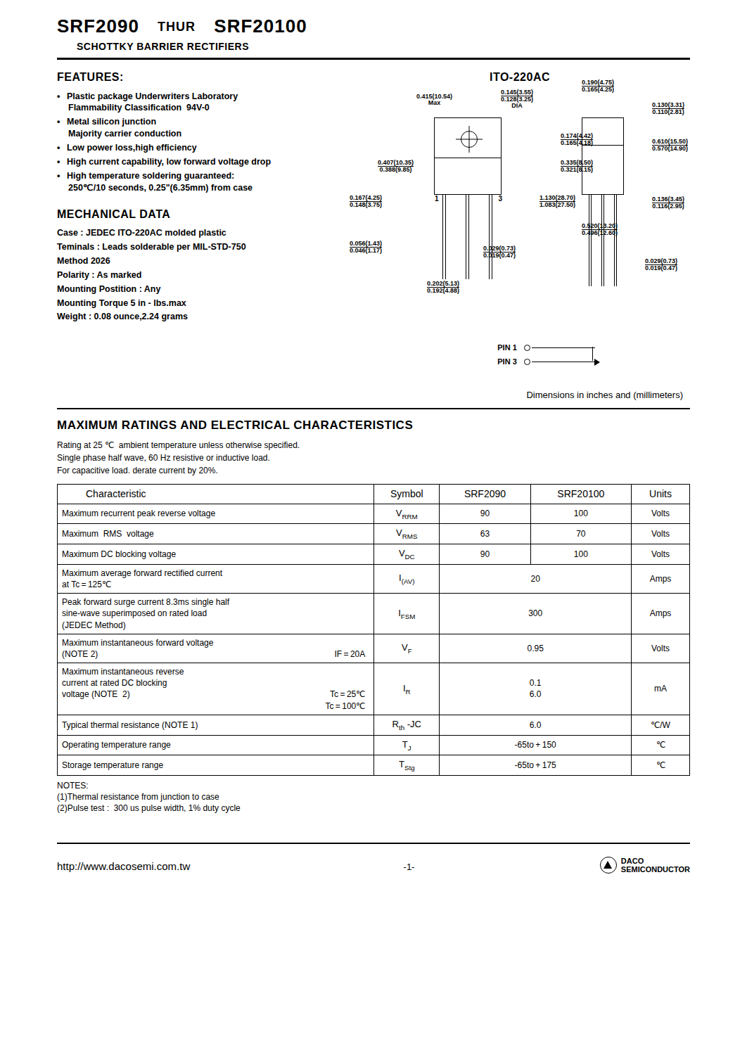SRF2090 THUR SRF20100
SCHOTTKY BARRIER RECTIFIERS
FEATURES:
Plastic package Underwriters Laboratory Flammability Classification 94V-0
Metal silicon junction Majority carrier conduction
Low power loss,high efficiency
High current capability, low forward voltage drop
High temperature soldering guaranteed: 250℃/10 seconds, 0.25"(6.35mm) from case
MECHANICAL DATA
Case : JEDEC ITO-220AC molded plastic
Teminals : Leads solderable per MIL-STD-750
Method 2026
Polarity : As marked
Mounting Postition : Any
Mounting Torque 5 in - lbs.max
Weight : 0.08 ounce,2.24 grams
ITO-220AC
13
0.415(10.54) Max
0.145(3.55) 0.128(3.25) DIA
0.190(4.75) 0.165(4.25)
0.130(3.31) 0.110(2.81)
0.174(4.42) 0.165(4.18)
0.610(15.50) 0.570(14.90)
0.407(10.35) 0.388(9.85)
0.335(8.50) 0.321(8.15)
0.167(4.25) 0.148(3.75)
1.130(28.70) 1.083(27.50)
0.136(3.45) 0.116(2.95)
0.520(13.20) 0.496(12.60)
0.056(1.43) 0.046(1.17)
0.029(0.73) 0.019(0.47)
0.029(0.73) 0.019(0.47)
0.202(5.13) 0.192(4.88)
PIN 1
PIN 3
Dimensions in inches and (millimeters)
MAXIMUM RATINGS AND ELECTRICAL CHARACTERISTICS
Rating at 25 ℃ ambient temperature unless otherwise specified.
Single phase half wave, 60 Hz resistive or inductive load.
For capacitive load. derate current by 20%.
| Characteristic | Symbol | SRF2090 | SRF20100 | Units |
| --- | --- | --- | --- | --- |
| Maximum recurrent peak reverse voltage | V RRM | 90 | 100 | Volts |
| Maximum RMS voltage | V RMS | 63 | 70 | Volts |
| Maximum DC blocking voltage | V DC | 90 | 100 | Volts |
| Maximum average forward rectified current at Tc = 125℃ | I (AV) | 20 | Amps |
| Peak forward surge current 8.3ms single half sine-wave superimposed on rated load (JEDEC Method) | I FSM | 300 | Amps |
| Maximum instantaneous forward voltage (NOTE 2) IF = 20A | V F | 0.95 | Volts |
| Maximum instantaneous reverse current at rated DC blocking voltage (NOTE 2) Tc = 25℃ Tc = 100℃ | I R | 0.1 6.0 | mA |
| Typical thermal resistance (NOTE 1) | R th -JC | 6.0 | ℃/W |
| Operating temperature range | T J | -65to + 150 | ℃ |
| Storage temperature range | T Stg | -65to + 175 | ℃ |
NOTES:
(1)Thermal resistance from junction to case
(2)Pulse test : 300 us pulse width, 1% duty cycle
http://www.dacosemi.com.tw
-1-
DACO SEMICONDUCTOR